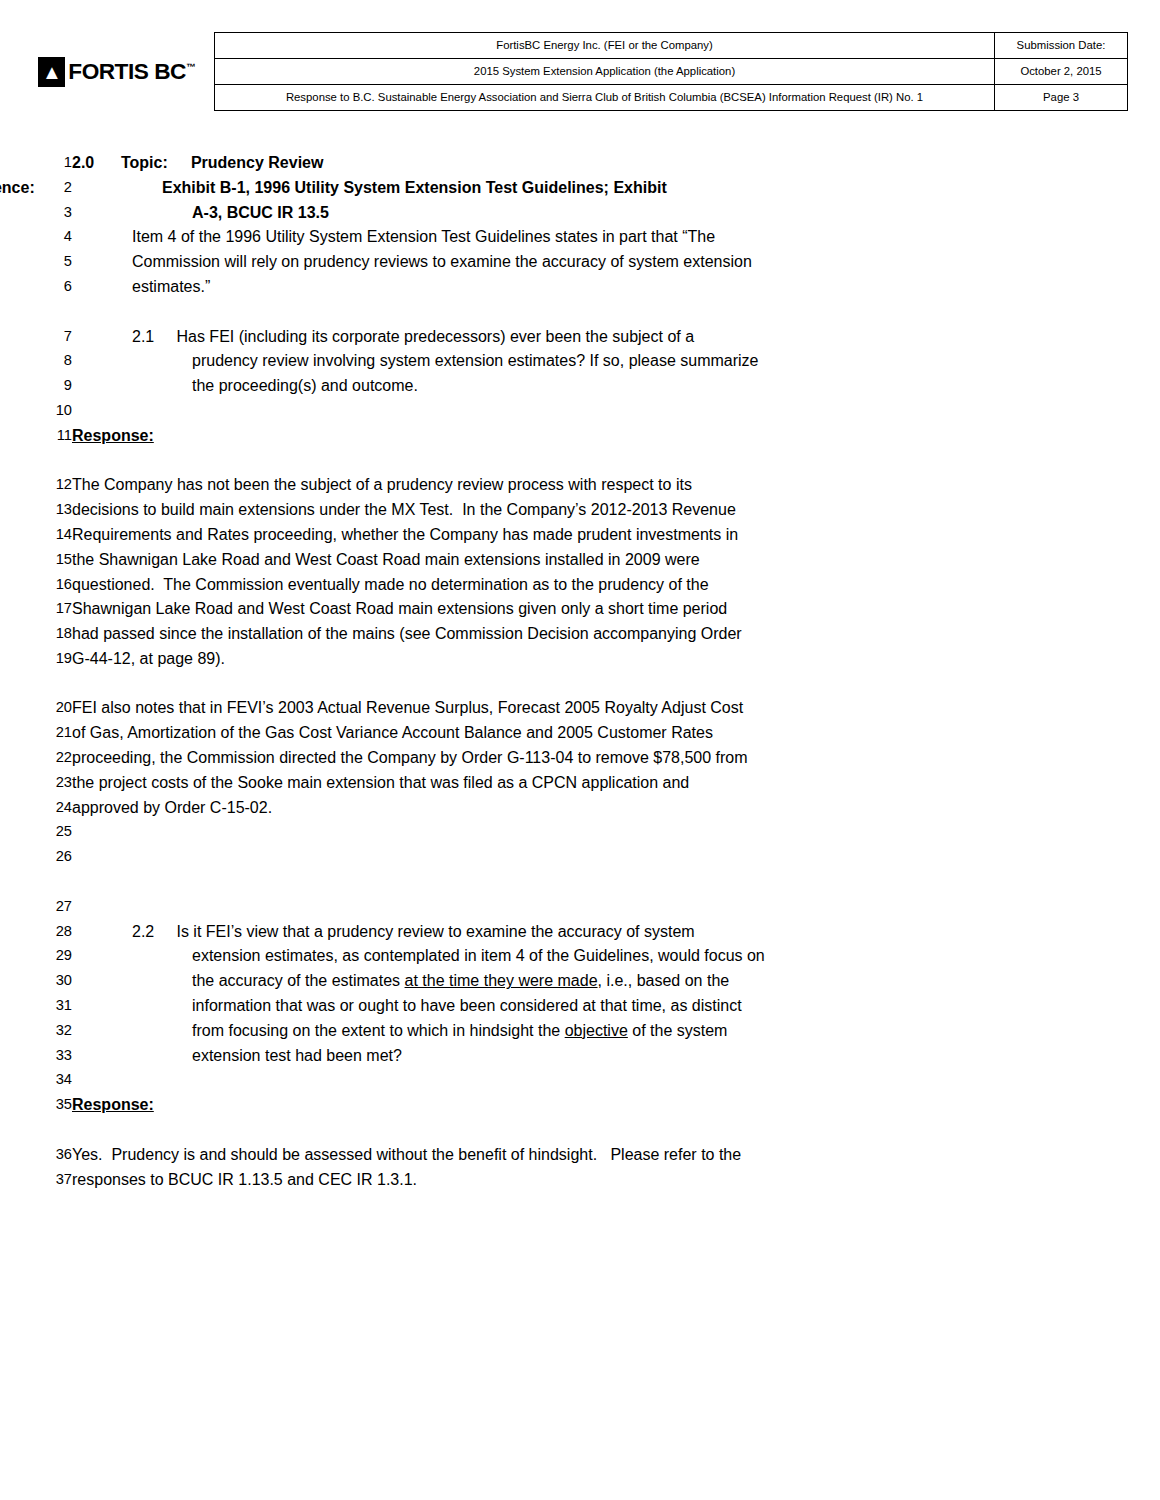| ▲ FORTIS BC ™ | FortisBC Energy Inc. (FEI or the Company) | Submission Date: |
| 2015 System Extension Application (the Application) | October 2, 2015 |
| Response to B.C. Sustainable Energy Association and Sierra Club of British Columbia (BCSEA) Information Request (IR) No. 1 | Page 3 |
| 1 | 2.0 Topic: Prudency Review |
| 2 | Reference: Exhibit B-1, 1996 Utility System Extension Test Guidelines; Exhibit |
| 3 | A-3, BCUC IR 13.5 |
| 4 | Item 4 of the 1996 Utility System Extension Test Guidelines states in part that “The |
| 5 | Commission will rely on prudency reviews to examine the accuracy of system extension |
| 6 | estimates.” |
| 7 | 2.1 Has FEI (including its corporate predecessors) ever been the subject of a |
| 8 | prudency review involving system extension estimates? If so, please summarize |
| 9 | the proceeding(s) and outcome. |
| 10 | |
| 11 | Response: |
| 12 | The Company has not been the subject of a prudency review process with respect to its |
| 13 | decisions to build main extensions under the MX Test. In the Company’s 2012-2013 Revenue |
| 14 | Requirements and Rates proceeding, whether the Company has made prudent investments in |
| 15 | the Shawnigan Lake Road and West Coast Road main extensions installed in 2009 were |
| 16 | questioned. The Commission eventually made no determination as to the prudency of the |
| 17 | Shawnigan Lake Road and West Coast Road main extensions given only a short time period |
| 18 | had passed since the installation of the mains (see Commission Decision accompanying Order |
| 19 | G-44-12, at page 89). |
| 20 | FEI also notes that in FEVI’s 2003 Actual Revenue Surplus, Forecast 2005 Royalty Adjust Cost |
| 21 | of Gas, Amortization of the Gas Cost Variance Account Balance and 2005 Customer Rates |
| 22 | proceeding, the Commission directed the Company by Order G-113-04 to remove $78,500 from |
| 23 | the project costs of the Sooke main extension that was filed as a CPCN application and |
| 24 | approved by Order C-15-02. |
| 25 | |
| 26 | |
| 27 | |
| 28 | 2.2 Is it FEI’s view that a prudency review to examine the accuracy of system |
| 29 | extension estimates, as contemplated in item 4 of the Guidelines, would focus on |
| 30 | the accuracy of the estimates at the time they were made , i.e., based on the |
| 31 | information that was or ought to have been considered at that time, as distinct |
| 32 | from focusing on the extent to which in hindsight the objective of the system |
| 33 | extension test had been met? |
| 34 | |
| 35 | Response: |
| 36 | Yes. Prudency is and should be assessed without the benefit of hindsight. Please refer to the |
| 37 | responses to BCUC IR 1.13.5 and CEC IR 1.3.1. |